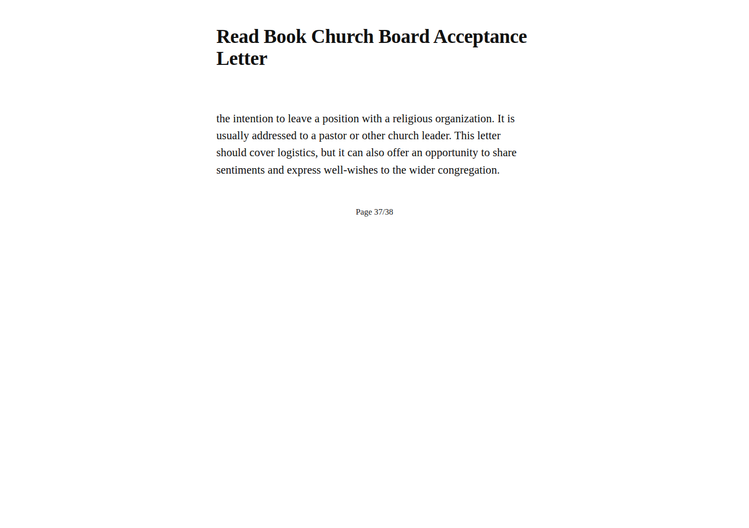Read Book Church Board Acceptance Letter
the intention to leave a position with a religious organization. It is usually addressed to a pastor or other church leader. This letter should cover logistics, but it can also offer an opportunity to share sentiments and express well-wishes to the wider congregation.
Page 37/38